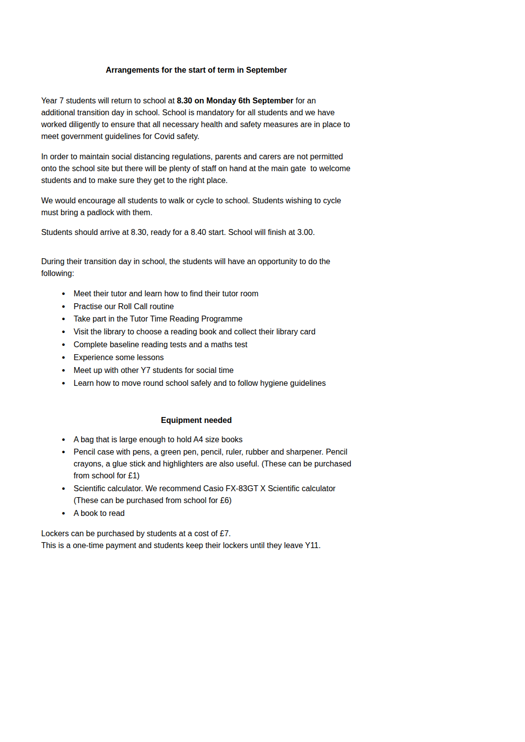Arrangements for the start of term in September
Year 7 students will return to school at 8.30 on Monday 6th September for an additional transition day in school. School is mandatory for all students and we have worked diligently to ensure that all necessary health and safety measures are in place to meet government guidelines for Covid safety.
In order to maintain social distancing regulations, parents and carers are not permitted onto the school site but there will be plenty of staff on hand at the main gate to welcome students and to make sure they get to the right place.
We would encourage all students to walk or cycle to school. Students wishing to cycle must bring a padlock with them.
Students should arrive at 8.30, ready for a 8.40 start. School will finish at 3.00.
During their transition day in school, the students will have an opportunity to do the following:
Meet their tutor and learn how to find their tutor room
Practise our Roll Call routine
Take part in the Tutor Time Reading Programme
Visit the library to choose a reading book and collect their library card
Complete baseline reading tests and a maths test
Experience some lessons
Meet up with other Y7 students for social time
Learn how to move round school safely and to follow hygiene guidelines
Equipment needed
A bag that is large enough to hold A4 size books
Pencil case with pens, a green pen, pencil, ruler, rubber and sharpener. Pencil crayons, a glue stick and highlighters are also useful. (These can be purchased from school for £1)
Scientific calculator. We recommend Casio FX-83GT X Scientific calculator (These can be purchased from school for £6)
A book to read
Lockers can be purchased by students at a cost of £7.
This is a one-time payment and students keep their lockers until they leave Y11.